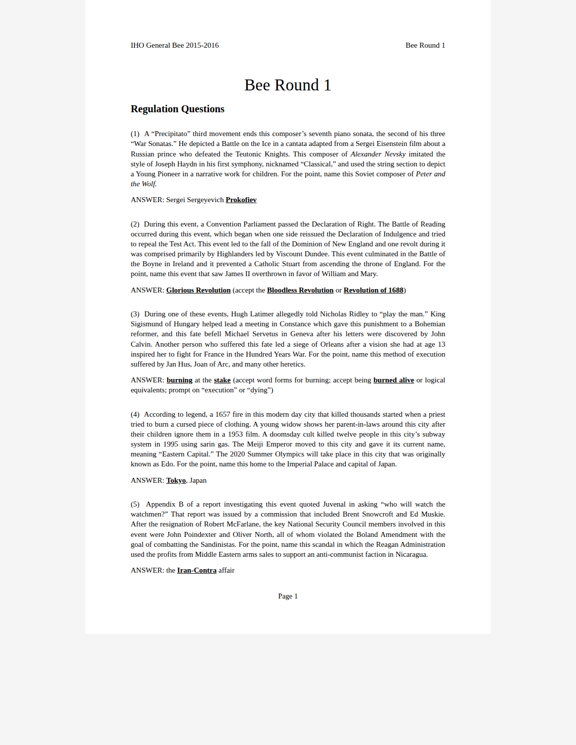IHO General Bee 2015-2016 Bee Round 1
Bee Round 1
Regulation Questions
(1) A “Precipitato” third movement ends this composer’s seventh piano sonata, the second of his three “War Sonatas.” He depicted a Battle on the Ice in a cantata adapted from a Sergei Eisenstein film about a Russian prince who defeated the Teutonic Knights. This composer of Alexander Nevsky imitated the style of Joseph Haydn in his first symphony, nicknamed “Classical,” and used the string section to depict a Young Pioneer in a narrative work for children. For the point, name this Soviet composer of Peter and the Wolf.
ANSWER: Sergei Sergeyevich Prokofiev
(2) During this event, a Convention Parliament passed the Declaration of Right. The Battle of Reading occurred during this event, which began when one side reissued the Declaration of Indulgence and tried to repeal the Test Act. This event led to the fall of the Dominion of New England and one revolt during it was comprised primarily by Highlanders led by Viscount Dundee. This event culminated in the Battle of the Boyne in Ireland and it prevented a Catholic Stuart from ascending the throne of England. For the point, name this event that saw James II overthrown in favor of William and Mary.
ANSWER: Glorious Revolution (accept the Bloodless Revolution or Revolution of 1688)
(3) During one of these events, Hugh Latimer allegedly told Nicholas Ridley to “play the man.” King Sigismund of Hungary helped lead a meeting in Constance which gave this punishment to a Bohemian reformer, and this fate befell Michael Servetus in Geneva after his letters were discovered by John Calvin. Another person who suffered this fate led a siege of Orleans after a vision she had at age 13 inspired her to fight for France in the Hundred Years War. For the point, name this method of execution suffered by Jan Hus, Joan of Arc, and many other heretics.
ANSWER: burning at the stake (accept word forms for burning; accept being burned alive or logical equivalents; prompt on “execution” or “dying”)
(4) According to legend, a 1657 fire in this modern day city that killed thousands started when a priest tried to burn a cursed piece of clothing. A young widow shows her parent-in-laws around this city after their children ignore them in a 1953 film. A doomsday cult killed twelve people in this city’s subway system in 1995 using sarin gas. The Meiji Emperor moved to this city and gave it its current name, meaning “Eastern Capital.” The 2020 Summer Olympics will take place in this city that was originally known as Edo. For the point, name this home to the Imperial Palace and capital of Japan.
ANSWER: Tokyo, Japan
(5) Appendix B of a report investigating this event quoted Juvenal in asking “who will watch the watchmen?” That report was issued by a commission that included Brent Snowcroft and Ed Muskie. After the resignation of Robert McFarlane, the key National Security Council members involved in this event were John Poindexter and Oliver North, all of whom violated the Boland Amendment with the goal of combatting the Sandinistas. For the point, name this scandal in which the Reagan Administration used the profits from Middle Eastern arms sales to support an anti-communist faction in Nicaragua.
ANSWER: the Iran-Contra affair
Page 1